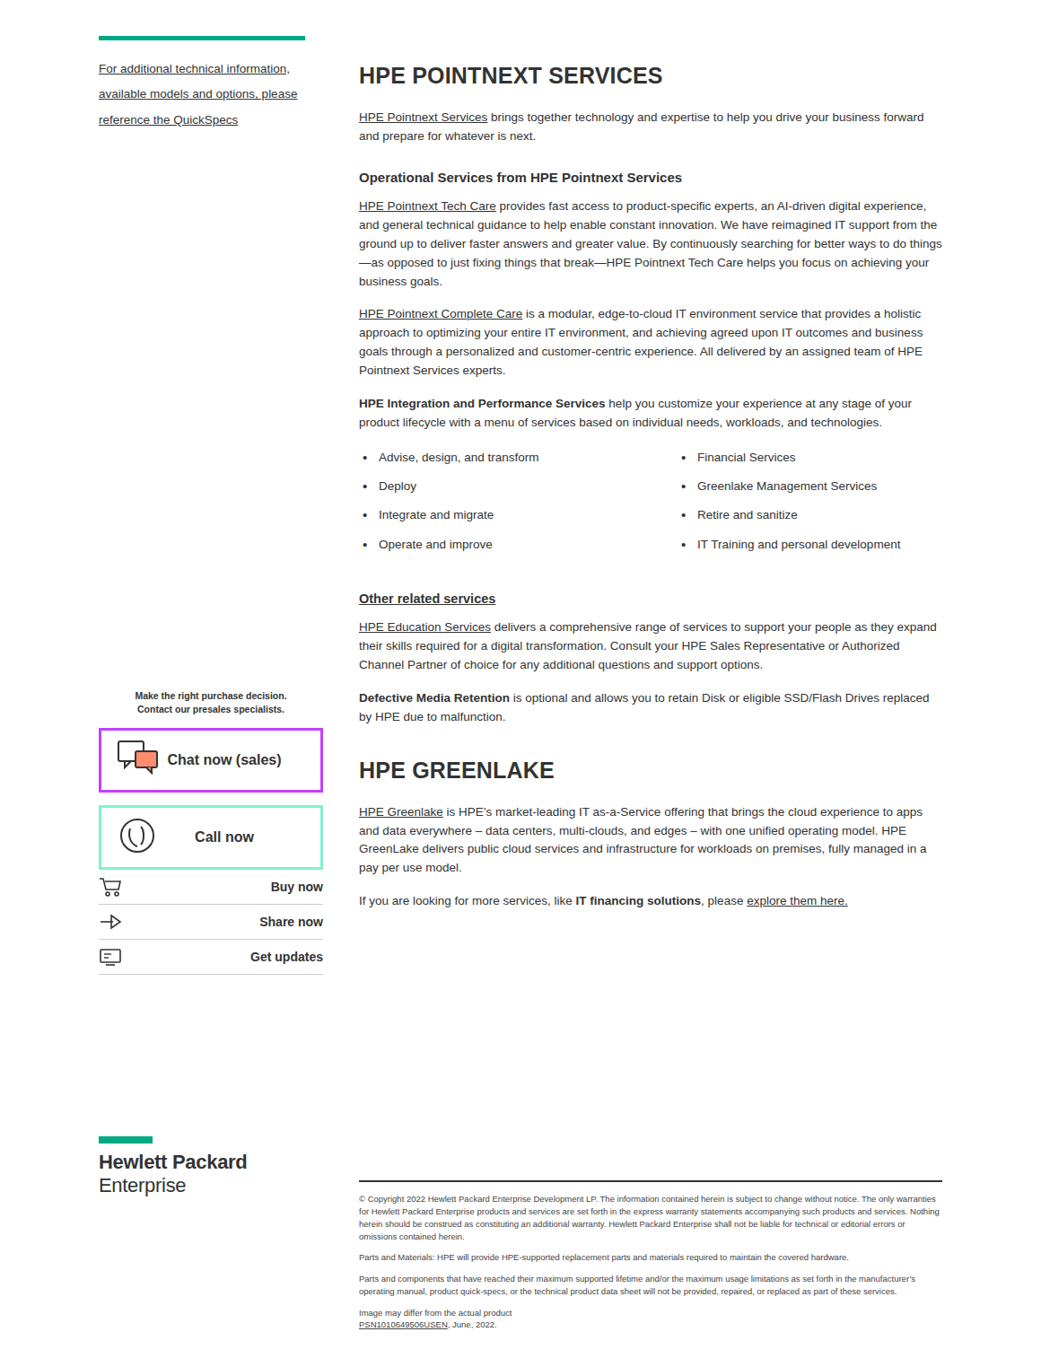For additional technical information, available models and options, please reference the QuickSpecs
Make the right purchase decision.
Contact our presales specialists.
Chat now (sales)
Call now
Buy now
Share now
Get updates
Hewlett Packard
Enterprise
HPE POINTNEXT SERVICES
HPE Pointnext Services brings together technology and expertise to help you drive your business forward and prepare for whatever is next.
Operational Services from HPE Pointnext Services
HPE Pointnext Tech Care provides fast access to product-specific experts, an AI-driven digital experience, and general technical guidance to help enable constant innovation. We have reimagined IT support from the ground up to deliver faster answers and greater value. By continuously searching for better ways to do things—as opposed to just fixing things that break—HPE Pointnext Tech Care helps you focus on achieving your business goals.
HPE Pointnext Complete Care is a modular, edge-to-cloud IT environment service that provides a holistic approach to optimizing your entire IT environment, and achieving agreed upon IT outcomes and business goals through a personalized and customer-centric experience. All delivered by an assigned team of HPE Pointnext Services experts.
HPE Integration and Performance Services help you customize your experience at any stage of your product lifecycle with a menu of services based on individual needs, workloads, and technologies.
Advise, design, and transform
Deploy
Integrate and migrate
Operate and improve
Financial Services
Greenlake Management Services
Retire and sanitize
IT Training and personal development
Other related services
HPE Education Services delivers a comprehensive range of services to support your people as they expand their skills required for a digital transformation. Consult your HPE Sales Representative or Authorized Channel Partner of choice for any additional questions and support options.
Defective Media Retention is optional and allows you to retain Disk or eligible SSD/Flash Drives replaced by HPE due to malfunction.
HPE GREENLAKE
HPE Greenlake is HPE’s market-leading IT as-a-Service offering that brings the cloud experience to apps and data everywhere – data centers, multi-clouds, and edges – with one unified operating model. HPE GreenLake delivers public cloud services and infrastructure for workloads on premises, fully managed in a pay per use model.
If you are looking for more services, like IT financing solutions, please explore them here.
© Copyright 2022 Hewlett Packard Enterprise Development LP. The information contained herein is subject to change without notice. The only warranties for Hewlett Packard Enterprise products and services are set forth in the express warranty statements accompanying such products and services. Nothing herein should be construed as constituting an additional warranty. Hewlett Packard Enterprise shall not be liable for technical or editorial errors or omissions contained herein.
Parts and Materials: HPE will provide HPE-supported replacement parts and materials required to maintain the covered hardware.
Parts and components that have reached their maximum supported lifetime and/or the maximum usage limitations as set forth in the manufacturer’s operating manual, product quick-specs, or the technical product data sheet will not be provided, repaired, or replaced as part of these services.
Image may differ from the actual product
PSN1010649506USEN, June, 2022.